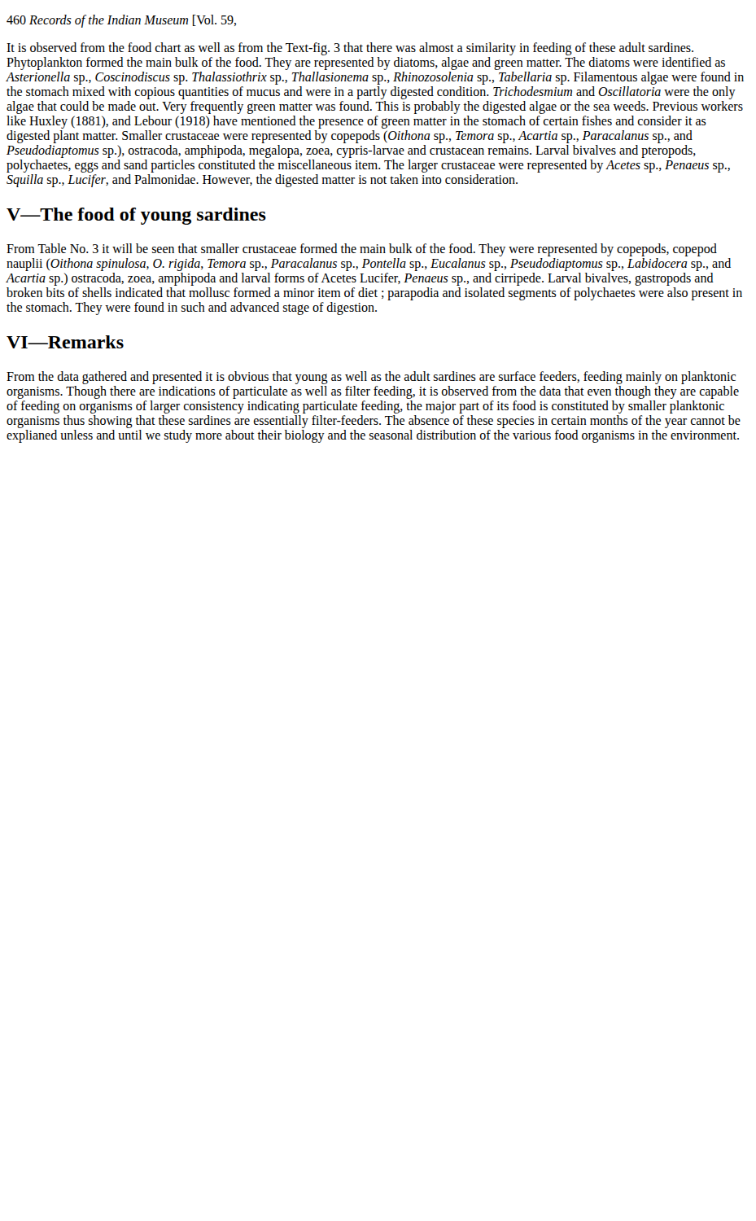460 Records of the Indian Museum [Vol. 59,
It is observed from the food chart as well as from the Text-fig. 3 that there was almost a similarity in feeding of these adult sardines. Phytoplankton formed the main bulk of the food. They are represented by diatoms, algae and green matter. The diatoms were identified as Asterionella sp., Coscinodiscus sp. Thalassiothrix sp., Thallasionema sp., Rhinozosolenia sp., Tabellaria sp. Filamentous algae were found in the stomach mixed with copious quantities of mucus and were in a partly digested condition. Trichodesmium and Oscillatoria were the only algae that could be made out. Very frequently green matter was found. This is probably the digested algae or the sea weeds. Previous workers like Huxley (1881), and Lebour (1918) have mentioned the presence of green matter in the stomach of certain fishes and consider it as digested plant matter. Smaller crustaceae were represented by copepods (Oithona sp., Temora sp., Acartia sp., Paracalanus sp., and Pseudodiaptomus sp.), ostracoda, amphipoda, megalopa, zoea, cypris-larvae and crustacean remains. Larval bivalves and pteropods, polychaetes, eggs and sand particles constituted the miscellaneous item. The larger crustaceae were represented by Acetes sp., Penaeus sp., Squilla sp., Lucifer, and Palmonidae. However, the digested matter is not taken into consideration.
V—The food of young sardines
From Table No. 3 it will be seen that smaller crustaceae formed the main bulk of the food. They were represented by copepods, copepod nauplii (Oithona spinulosa, O. rigida, Temora sp., Paracalanus sp., Pontella sp., Eucalanus sp., Pseudodiaptomus sp., Labidocera sp., and Acartia sp.) ostracoda, zoea, amphipoda and larval forms of Acetes Lucifer, Penaeus sp., and cirripede. Larval bivalves, gastropods and broken bits of shells indicated that mollusc formed a minor item of diet ; parapodia and isolated segments of polychaetes were also present in the stomach. They were found in such and advanced stage of digestion.
VI—Remarks
From the data gathered and presented it is obvious that young as well as the adult sardines are surface feeders, feeding mainly on planktonic organisms. Though there are indications of particulate as well as filter feeding, it is observed from the data that even though they are capable of feeding on organisms of larger consistency indicating particulate feeding, the major part of its food is constituted by smaller planktonic organisms thus showing that these sardines are essentially filter-feeders. The absence of these species in certain months of the year cannot be explianed unless and until we study more about their biology and the seasonal distribution of the various food organisms in the environment.